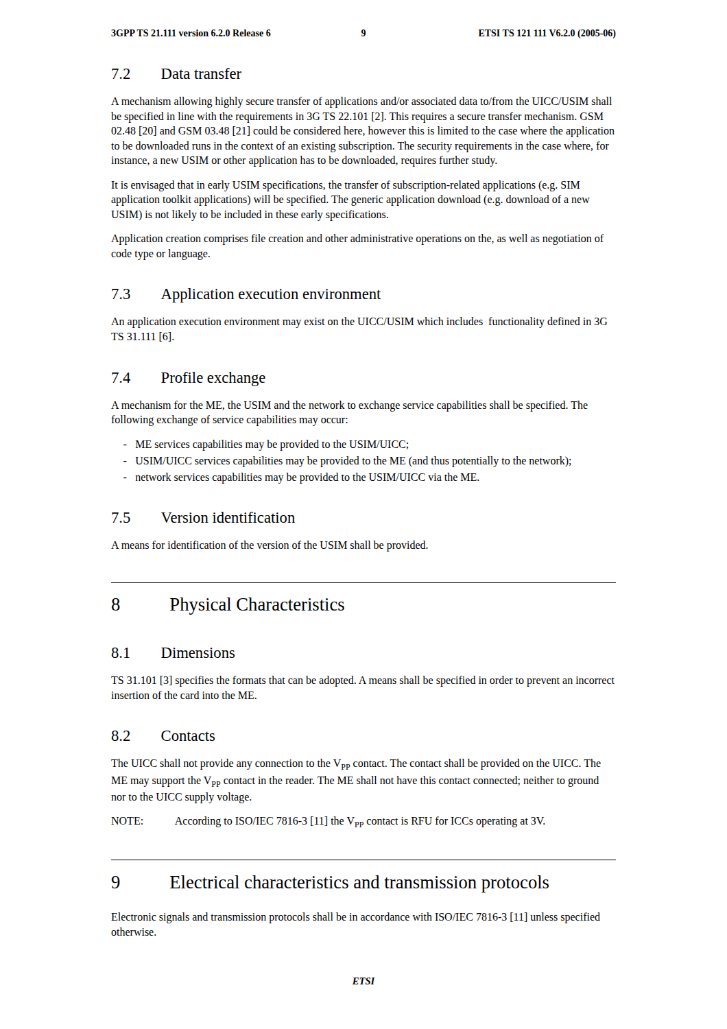3GPP TS 21.111 version 6.2.0 Release 6
9
ETSI TS 121 111 V6.2.0 (2005-06)
7.2 Data transfer
A mechanism allowing highly secure transfer of applications and/or associated data to/from the UICC/USIM shall be specified in line with the requirements in 3G TS 22.101 [2]. This requires a secure transfer mechanism. GSM 02.48 [20] and GSM 03.48 [21] could be considered here, however this is limited to the case where the application to be downloaded runs in the context of an existing subscription. The security requirements in the case where, for instance, a new USIM or other application has to be downloaded, requires further study.
It is envisaged that in early USIM specifications, the transfer of subscription-related applications (e.g. SIM application toolkit applications) will be specified. The generic application download (e.g. download of a new USIM) is not likely to be included in these early specifications.
Application creation comprises file creation and other administrative operations on the, as well as negotiation of code type or language.
7.3 Application execution environment
An application execution environment may exist on the UICC/USIM which includes functionality defined in 3G TS 31.111 [6].
7.4 Profile exchange
A mechanism for the ME, the USIM and the network to exchange service capabilities shall be specified. The following exchange of service capabilities may occur:
ME services capabilities may be provided to the USIM/UICC;
USIM/UICC services capabilities may be provided to the ME (and thus potentially to the network);
network services capabilities may be provided to the USIM/UICC via the ME.
7.5 Version identification
A means for identification of the version of the USIM shall be provided.
8 Physical Characteristics
8.1 Dimensions
TS 31.101 [3] specifies the formats that can be adopted. A means shall be specified in order to prevent an incorrect insertion of the card into the ME.
8.2 Contacts
The UICC shall not provide any connection to the VPP contact. The contact shall be provided on the UICC. The ME may support the VPP contact in the reader. The ME shall not have this contact connected; neither to ground nor to the UICC supply voltage.
NOTE: According to ISO/IEC 7816-3 [11] the VPP contact is RFU for ICCs operating at 3V.
9 Electrical characteristics and transmission protocols
Electronic signals and transmission protocols shall be in accordance with ISO/IEC 7816-3 [11] unless specified otherwise.
ETSI